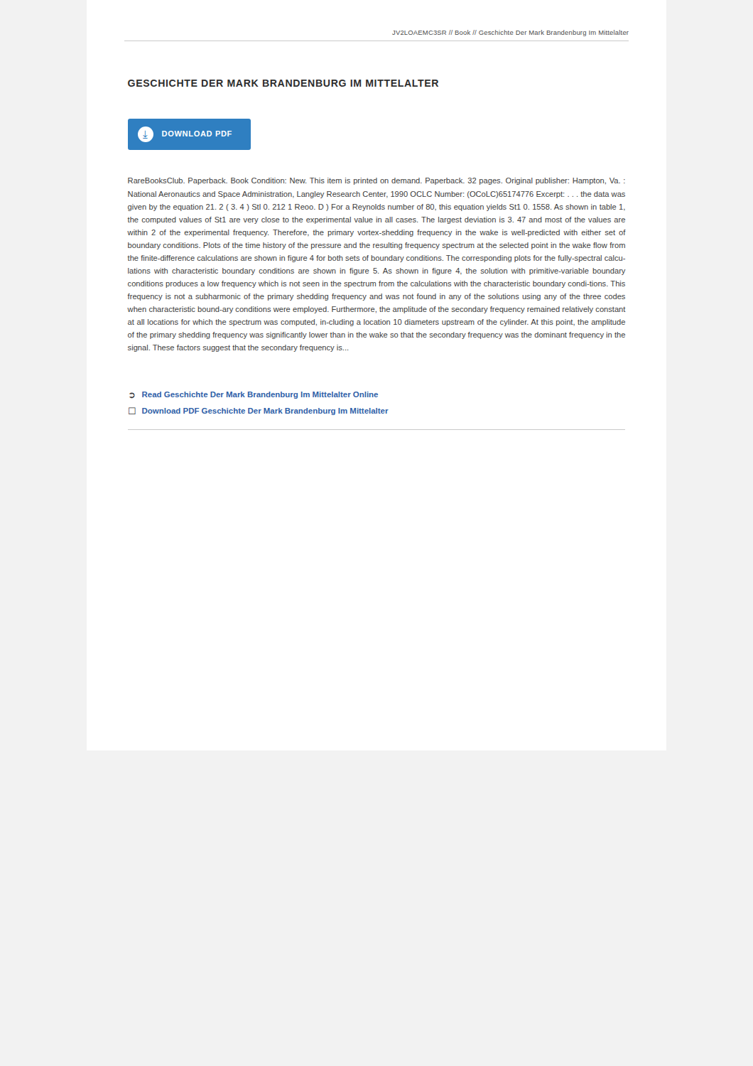JV2LOAEMC3SR // Book // Geschichte Der Mark Brandenburg Im Mittelalter
GESCHICHTE DER MARK BRANDENBURG IM MITTELALTER
⤓DOWNLOAD PDF
RareBooksClub. Paperback. Book Condition: New. This item is printed on demand. Paperback. 32 pages. Original publisher: Hampton, Va. : National Aeronautics and Space Administration, Langley Research Center, 1990 OCLC Number: (OCoLC)65174776 Excerpt: . . . the data was given by the equation 21. 2 ( 3. 4 ) Stl 0. 212 1 Reoo. D ) For a Reynolds number of 80, this equation yields St1 0. 1558. As shown in table 1, the computed values of St1 are very close to the experimental value in all cases. The largest deviation is 3. 47 and most of the values are within 2 of the experimental frequency. Therefore, the primary vortex-shedding frequency in the wake is well-predicted with either set of boundary conditions. Plots of the time history of the pressure and the resulting frequency spectrum at the selected point in the wake flow from the finite-difference calculations are shown in figure 4 for both sets of boundary conditions. The corresponding plots for the fully-spectral calcu-lations with characteristic boundary conditions are shown in figure 5. As shown in figure 4, the solution with primitive-variable boundary conditions produces a low frequency which is not seen in the spectrum from the calculations with the characteristic boundary condi-tions. This frequency is not a subharmonic of the primary shedding frequency and was not found in any of the solutions using any of the three codes when characteristic bound-ary conditions were employed. Furthermore, the amplitude of the secondary frequency remained relatively constant at all locations for which the spectrum was computed, in-cluding a location 10 diameters upstream of the cylinder. At this point, the amplitude of the primary shedding frequency was significantly lower than in the wake so that the secondary frequency was the dominant frequency in the signal. These factors suggest that the secondary frequency is...
➲
Read Geschichte Der Mark Brandenburg Im Mittelalter Online
☐
Download PDF Geschichte Der Mark Brandenburg Im Mittelalter